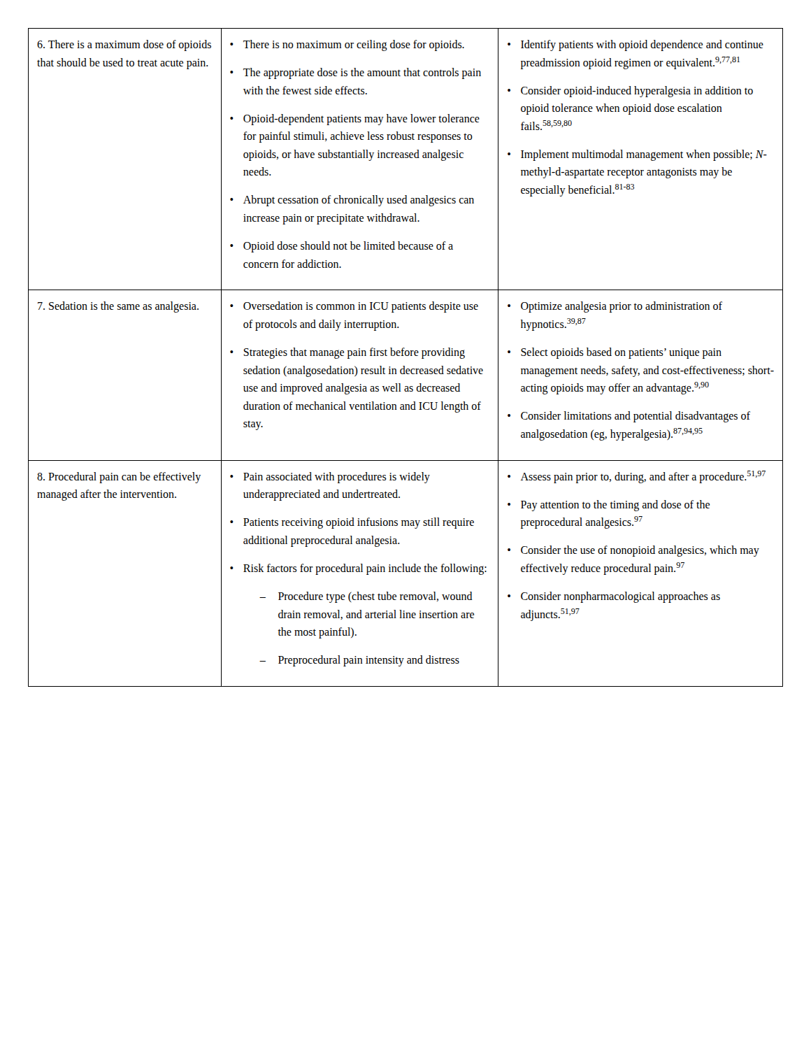| 6. There is a maximum dose of opioids that should be used to treat acute pain. | There is no maximum or ceiling dose for opioids. The appropriate dose is the amount that controls pain with the fewest side effects. Opioid-dependent patients may have lower tolerance for painful stimuli, achieve less robust responses to opioids, or have substantially increased analgesic needs. Abrupt cessation of chronically used analgesics can increase pain or precipitate withdrawal. Opioid dose should not be limited because of a concern for addiction. | Identify patients with opioid dependence and continue preadmission opioid regimen or equivalent. 9,77,81 Consider opioid-induced hyperalgesia in addition to opioid tolerance when opioid dose escalation fails. 58,59,80 Implement multimodal management when possible; N -methyl-d-aspartate receptor antagonists may be especially beneficial. 81-83 |
| 7. Sedation is the same as analgesia. | Oversedation is common in ICU patients despite use of protocols and daily interruption. Strategies that manage pain first before providing sedation (analgosedation) result in decreased sedative use and improved analgesia as well as decreased duration of mechanical ventilation and ICU length of stay. | Optimize analgesia prior to administration of hypnotics. 39,87 Select opioids based on patients’ unique pain management needs, safety, and cost-effectiveness; short-acting opioids may offer an advantage. 9,90 Consider limitations and potential disadvantages of analgosedation (eg, hyperalgesia). 87,94,95 |
| 8. Procedural pain can be effectively managed after the intervention. | Pain associated with procedures is widely underappreciated and undertreated. Patients receiving opioid infusions may still require additional preprocedural analgesia. Risk factors for procedural pain include the following: Procedure type (chest tube removal, wound drain removal, and arterial line insertion are the most painful). Preprocedural pain intensity and distress | Assess pain prior to, during, and after a procedure. 51,97 Pay attention to the timing and dose of the preprocedural analgesics. 97 Consider the use of nonopioid analgesics, which may effectively reduce procedural pain. 97 Consider nonpharmacological approaches as adjuncts. 51,97 |